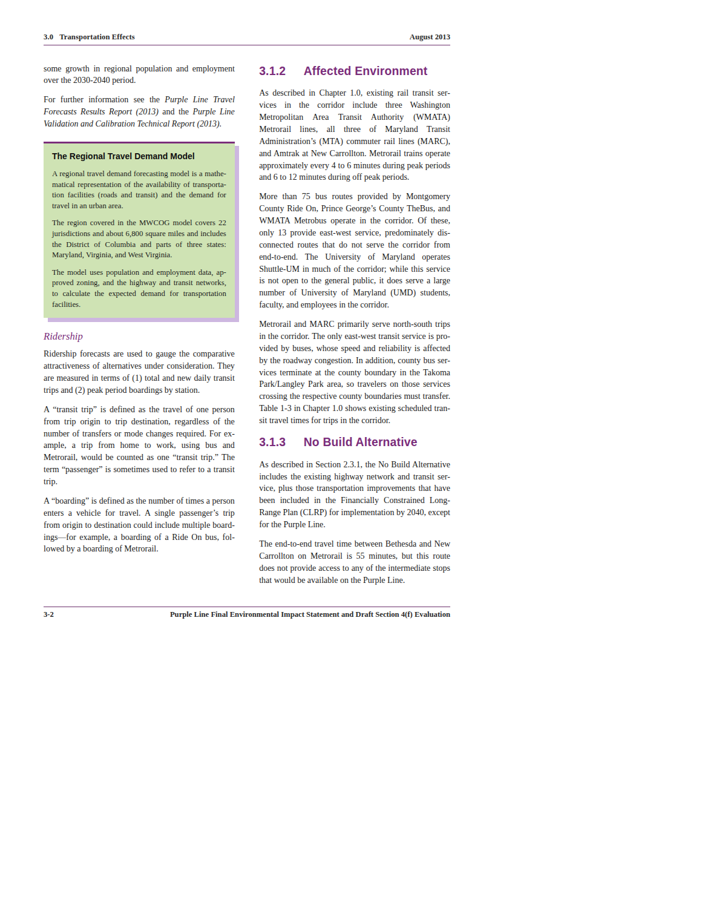3.0 Transportation Effects
August 2013
some growth in regional population and employment over the 2030-2040 period.
For further information see the Purple Line Travel Forecasts Results Report (2013) and the Purple Line Validation and Calibration Technical Report (2013).
The Regional Travel Demand Model
A regional travel demand forecasting model is a mathematical representation of the availability of transportation facilities (roads and transit) and the demand for travel in an urban area.
The region covered in the MWCOG model covers 22 jurisdictions and about 6,800 square miles and includes the District of Columbia and parts of three states: Maryland, Virginia, and West Virginia.
The model uses population and employment data, approved zoning, and the highway and transit networks, to calculate the expected demand for transportation facilities.
Ridership
Ridership forecasts are used to gauge the comparative attractiveness of alternatives under consideration. They are measured in terms of (1) total and new daily transit trips and (2) peak period boardings by station.
A “transit trip” is defined as the travel of one person from trip origin to trip destination, regardless of the number of transfers or mode changes required. For example, a trip from home to work, using bus and Metrorail, would be counted as one “transit trip.” The term “passenger” is sometimes used to refer to a transit trip.
A “boarding” is defined as the number of times a person enters a vehicle for travel. A single passenger’s trip from origin to destination could include multiple boardings—for example, a boarding of a Ride On bus, followed by a boarding of Metrorail.
3.1.2 Affected Environment
As described in Chapter 1.0, existing rail transit services in the corridor include three Washington Metropolitan Area Transit Authority (WMATA) Metrorail lines, all three of Maryland Transit Administration’s (MTA) commuter rail lines (MARC), and Amtrak at New Carrollton. Metrorail trains operate approximately every 4 to 6 minutes during peak periods and 6 to 12 minutes during off peak periods.
More than 75 bus routes provided by Montgomery County Ride On, Prince George’s County TheBus, and WMATA Metrobus operate in the corridor. Of these, only 13 provide east-west service, predominately disconnected routes that do not serve the corridor from end-to-end. The University of Maryland operates Shuttle-UM in much of the corridor; while this service is not open to the general public, it does serve a large number of University of Maryland (UMD) students, faculty, and employees in the corridor.
Metrorail and MARC primarily serve north-south trips in the corridor. The only east-west transit service is provided by buses, whose speed and reliability is affected by the roadway congestion. In addition, county bus services terminate at the county boundary in the Takoma Park/Langley Park area, so travelers on those services crossing the respective county boundaries must transfer. Table 1-3 in Chapter 1.0 shows existing scheduled transit travel times for trips in the corridor.
3.1.3 No Build Alternative
As described in Section 2.3.1, the No Build Alternative includes the existing highway network and transit service, plus those transportation improvements that have been included in the Financially Constrained Long-Range Plan (CLRP) for implementation by 2040, except for the Purple Line.
The end-to-end travel time between Bethesda and New Carrollton on Metrorail is 55 minutes, but this route does not provide access to any of the intermediate stops that would be available on the Purple Line.
3-2
Purple Line Final Environmental Impact Statement and Draft Section 4(f) Evaluation